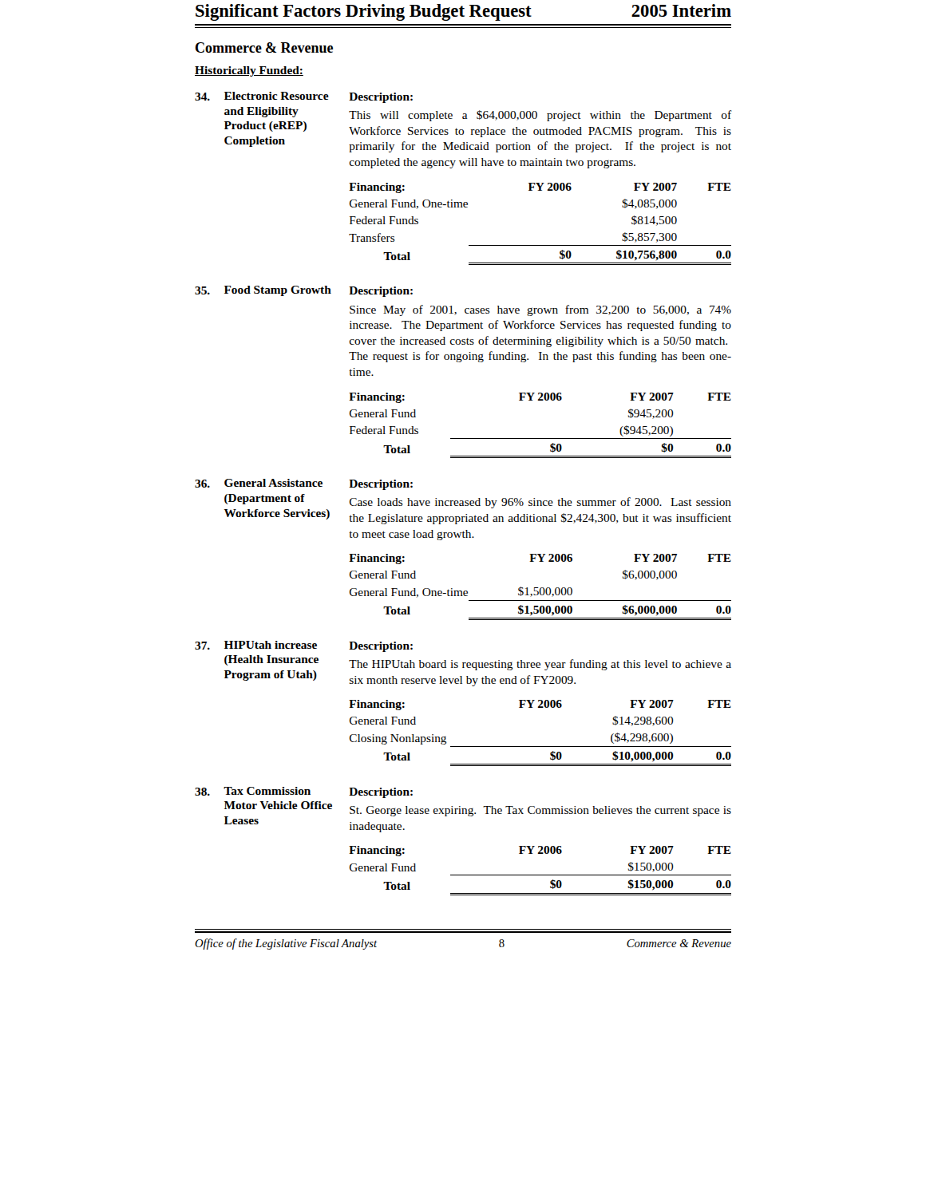Significant Factors Driving Budget Request
2005 Interim
Commerce & Revenue
Historically Funded:
34.
Electronic Resource and Eligibility Product (eREP) Completion
Description:
This will complete a $64,000,000 project within the Department of Workforce Services to replace the outmoded PACMIS program. This is primarily for the Medicaid portion of the project. If the project is not completed the agency will have to maintain two programs.
| Financing: | FY 2006 | FY 2007 | FTE |
| General Fund, One-time | | $4,085,000 | |
| Federal Funds | | $814,500 | |
| Transfers | | $5,857,300 | |
| Total | $0 | $10,756,800 | 0.0 |
35.
Food Stamp Growth
Description:
Since May of 2001, cases have grown from 32,200 to 56,000, a 74% increase. The Department of Workforce Services has requested funding to cover the increased costs of determining eligibility which is a 50/50 match. The request is for ongoing funding. In the past this funding has been one-time.
| Financing: | FY 2006 | FY 2007 | FTE |
| General Fund | | $945,200 | |
| Federal Funds | | ($945,200) | |
| Total | $0 | $0 | 0.0 |
36.
General Assistance (Department of Workforce Services)
Description:
Case loads have increased by 96% since the summer of 2000. Last session the Legislature appropriated an additional $2,424,300, but it was insufficient to meet case load growth.
| Financing: | FY 2006 | FY 2007 | FTE |
| General Fund | | $6,000,000 | |
| General Fund, One-time | $1,500,000 | | |
| Total | $1,500,000 | $6,000,000 | 0.0 |
37.
HIPUtah increase (Health Insurance Program of Utah)
Description:
The HIPUtah board is requesting three year funding at this level to achieve a six month reserve level by the end of FY2009.
| Financing: | FY 2006 | FY 2007 | FTE |
| General Fund | | $14,298,600 | |
| Closing Nonlapsing | | ($4,298,600) | |
| Total | $0 | $10,000,000 | 0.0 |
38.
Tax Commission Motor Vehicle Office Leases
Description:
St. George lease expiring. The Tax Commission believes the current space is inadequate.
| Financing: | FY 2006 | FY 2007 | FTE |
| General Fund | | $150,000 | |
| Total | $0 | $150,000 | 0.0 |
Office of the Legislative Fiscal Analyst
8
Commerce & Revenue